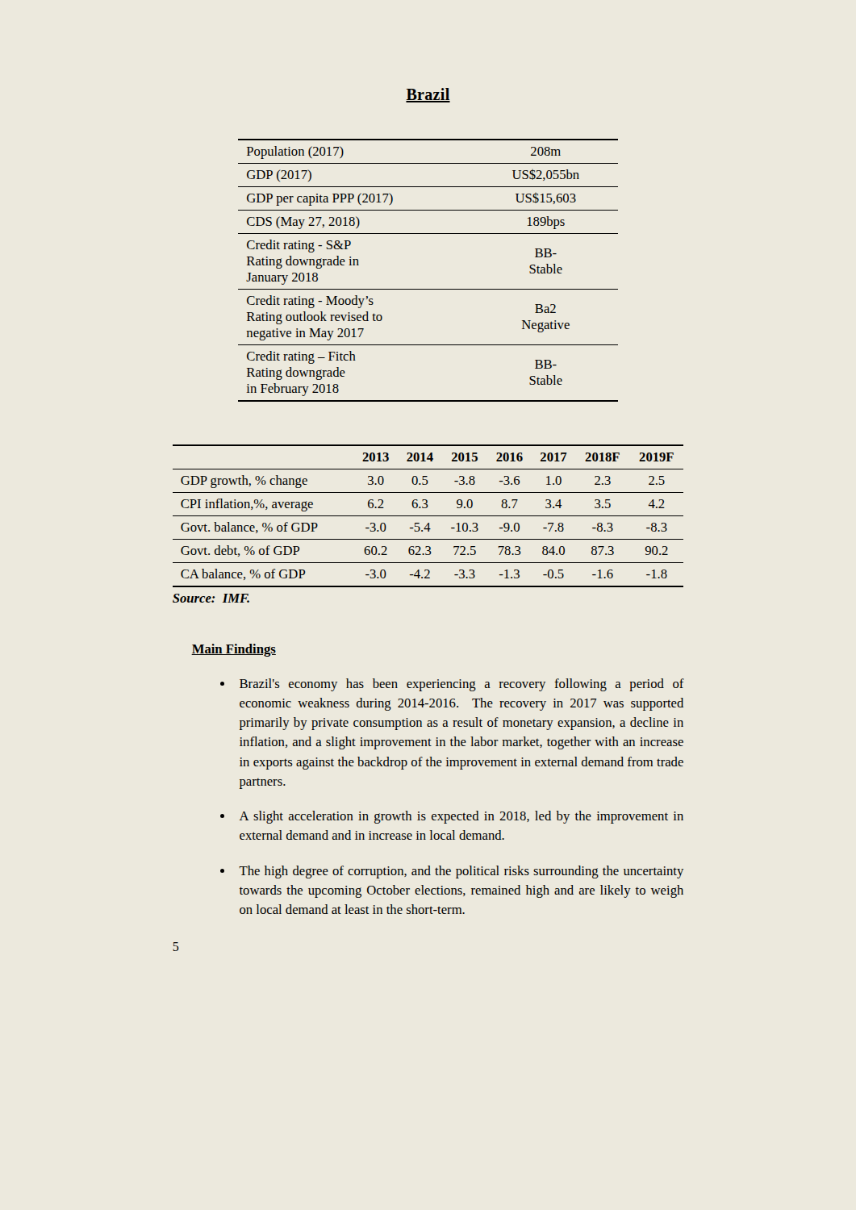Brazil
| Population (2017) | 208m |
| GDP (2017) | US$2,055bn |
| GDP per capita PPP (2017) | US$15,603 |
| CDS (May 27, 2018) | 189bps |
| Credit rating - S&P Rating downgrade in January 2018 | BB- Stable |
| Credit rating - Moody’s Rating outlook revised to negative in May 2017 | Ba2 Negative |
| Credit rating – Fitch Rating downgrade in February 2018 | BB- Stable |
| | 2013 | 2014 | 2015 | 2016 | 2017 | 2018F | 2019F |
| --- | --- | --- | --- | --- | --- | --- | --- |
| GDP growth, % change | 3.0 | 0.5 | -3.8 | -3.6 | 1.0 | 2.3 | 2.5 |
| CPI inflation,%, average | 6.2 | 6.3 | 9.0 | 8.7 | 3.4 | 3.5 | 4.2 |
| Govt. balance, % of GDP | -3.0 | -5.4 | -10.3 | -9.0 | -7.8 | -8.3 | -8.3 |
| Govt. debt, % of GDP | 60.2 | 62.3 | 72.5 | 78.3 | 84.0 | 87.3 | 90.2 |
| CA balance, % of GDP | -3.0 | -4.2 | -3.3 | -1.3 | -0.5 | -1.6 | -1.8 |
Source: IMF.
Main Findings
Brazil's economy has been experiencing a recovery following a period of economic weakness during 2014-2016. The recovery in 2017 was supported primarily by private consumption as a result of monetary expansion, a decline in inflation, and a slight improvement in the labor market, together with an increase in exports against the backdrop of the improvement in external demand from trade partners.
A slight acceleration in growth is expected in 2018, led by the improvement in external demand and in increase in local demand.
The high degree of corruption, and the political risks surrounding the uncertainty towards the upcoming October elections, remained high and are likely to weigh on local demand at least in the short-term.
5